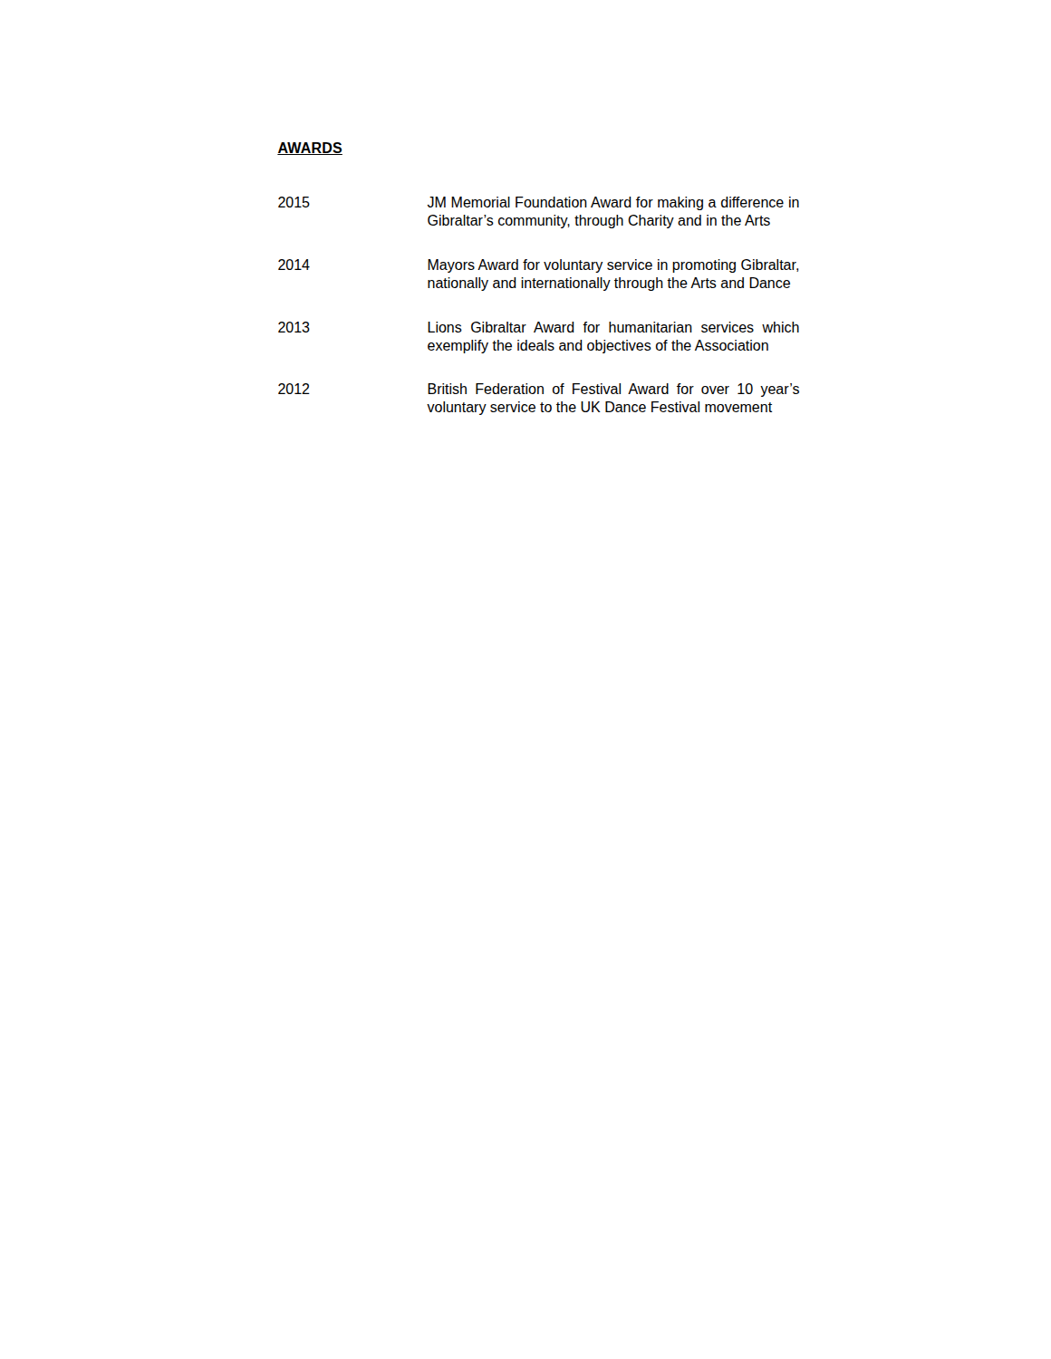AWARDS
| 2015 | JM Memorial Foundation Award for making a difference in Gibraltar’s community, through Charity and in the Arts |
| 2014 | Mayors Award for voluntary service in promoting Gibraltar, nationally and internationally through the Arts and Dance |
| 2013 | Lions Gibraltar Award for humanitarian services which exemplify the ideals and objectives of the Association |
| 2012 | British Federation of Festival Award for over 10 year’s voluntary service to the UK Dance Festival movement |